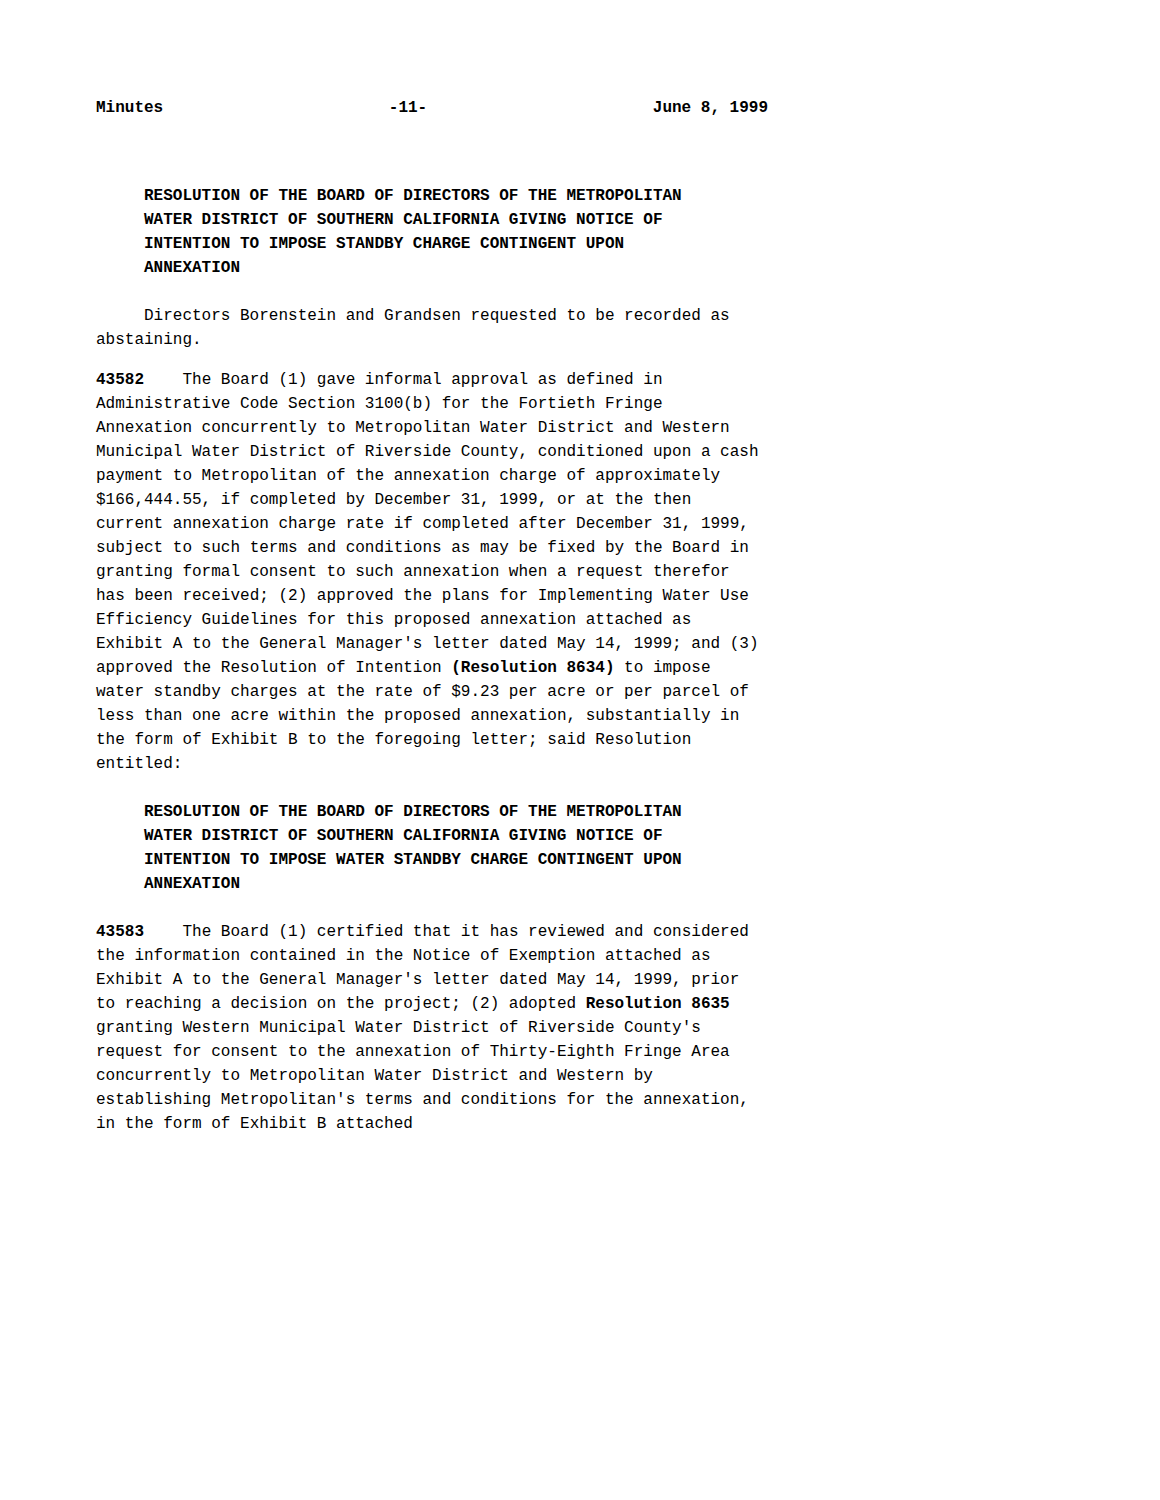Minutes -11- June 8, 1999
RESOLUTION OF THE BOARD OF DIRECTORS OF THE METROPOLITAN WATER DISTRICT OF SOUTHERN CALIFORNIA GIVING NOTICE OF INTENTION TO IMPOSE STANDBY CHARGE CONTINGENT UPON ANNEXATION
Directors Borenstein and Grandsen requested to be recorded as abstaining.
43582 The Board (1) gave informal approval as defined in Administrative Code Section 3100(b) for the Fortieth Fringe Annexation concurrently to Metropolitan Water District and Western Municipal Water District of Riverside County, conditioned upon a cash payment to Metropolitan of the annexation charge of approximately $166,444.55, if completed by December 31, 1999, or at the then current annexation charge rate if completed after December 31, 1999, subject to such terms and conditions as may be fixed by the Board in granting formal consent to such annexation when a request therefor has been received; (2) approved the plans for Implementing Water Use Efficiency Guidelines for this proposed annexation attached as Exhibit A to the General Manager's letter dated May 14, 1999; and (3) approved the Resolution of Intention (Resolution 8634) to impose water standby charges at the rate of $9.23 per acre or per parcel of less than one acre within the proposed annexation, substantially in the form of Exhibit B to the foregoing letter; said Resolution entitled:
RESOLUTION OF THE BOARD OF DIRECTORS OF THE METROPOLITAN WATER DISTRICT OF SOUTHERN CALIFORNIA GIVING NOTICE OF INTENTION TO IMPOSE WATER STANDBY CHARGE CONTINGENT UPON ANNEXATION
43583 The Board (1) certified that it has reviewed and considered the information contained in the Notice of Exemption attached as Exhibit A to the General Manager's letter dated May 14, 1999, prior to reaching a decision on the project; (2) adopted Resolution 8635 granting Western Municipal Water District of Riverside County's request for consent to the annexation of Thirty-Eighth Fringe Area concurrently to Metropolitan Water District and Western by establishing Metropolitan's terms and conditions for the annexation, in the form of Exhibit B attached